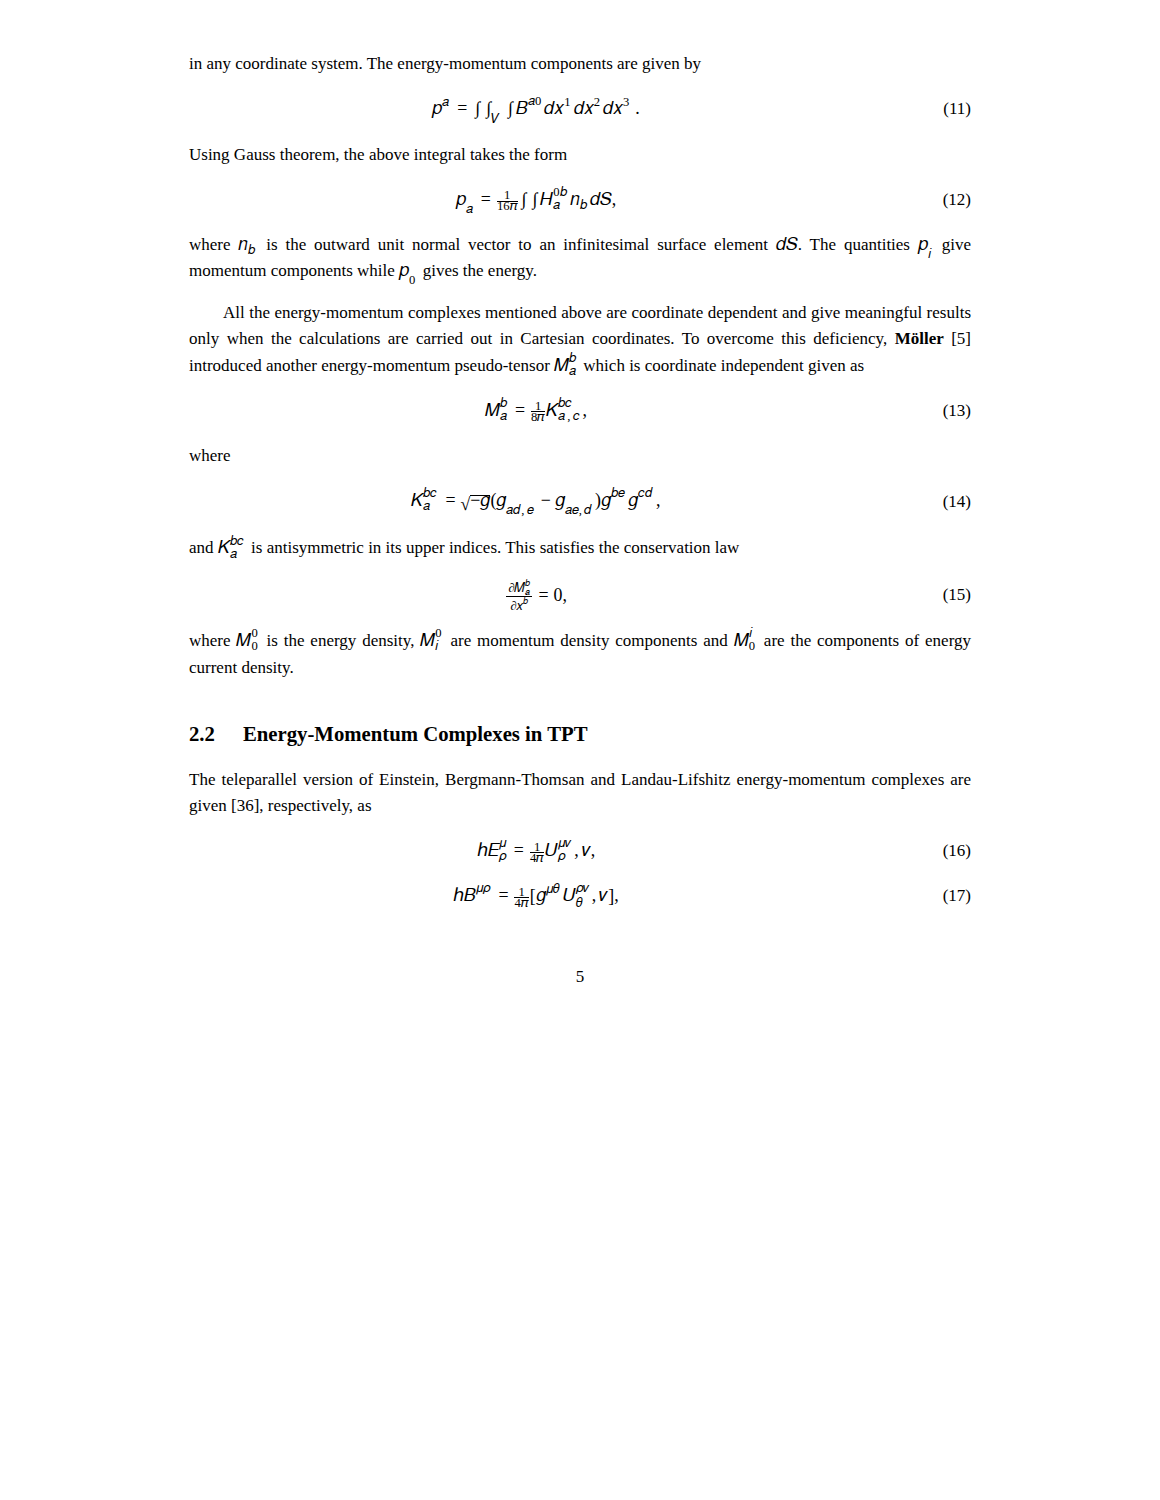in any coordinate system. The energy-momentum components are given by
pa = ∫ ∫V ∫ Ba0 dx1 dx2 dx3 .
(11)
Using Gauss theorem, the above integral takes the form
pa = 116π ∫∫ Ha0b nb dS ,
(12)
where nb is the outward unit normal vector to an infinitesimal surface element dS. The quantities pi give momentum components while p0 gives the energy.
All the energy-momentum complexes mentioned above are coordinate dependent and give meaningful results only when the calculations are carried out in Cartesian coordinates. To overcome this deficiency, Möller [5] introduced another energy-momentum pseudo-tensor Mab which is coordinate independent given as
Mab = 18π Ka,cbc ,
(13)
where
Kabc = −g ( gad,e − gae,d ) gbe gcd ,
(14)
and Kabc is antisymmetric in its upper indices. This satisfies the conservation law
∂Mab ∂xb =0,
(15)
where M00 is the energy density, Mi0 are momentum density components and M0i are the components of energy current density.
2.2 Energy-Momentum Complexes in TPT
The teleparallel version of Einstein, Bergmann-Thomsan and Landau-Lifshitz energy-momentum complexes are given [36], respectively, as
h Eρμ = 14π Uρμν ,ν ,
(16)
h Bμρ = 14π [ gμθ Uθρν ,ν ] ,
(17)
5